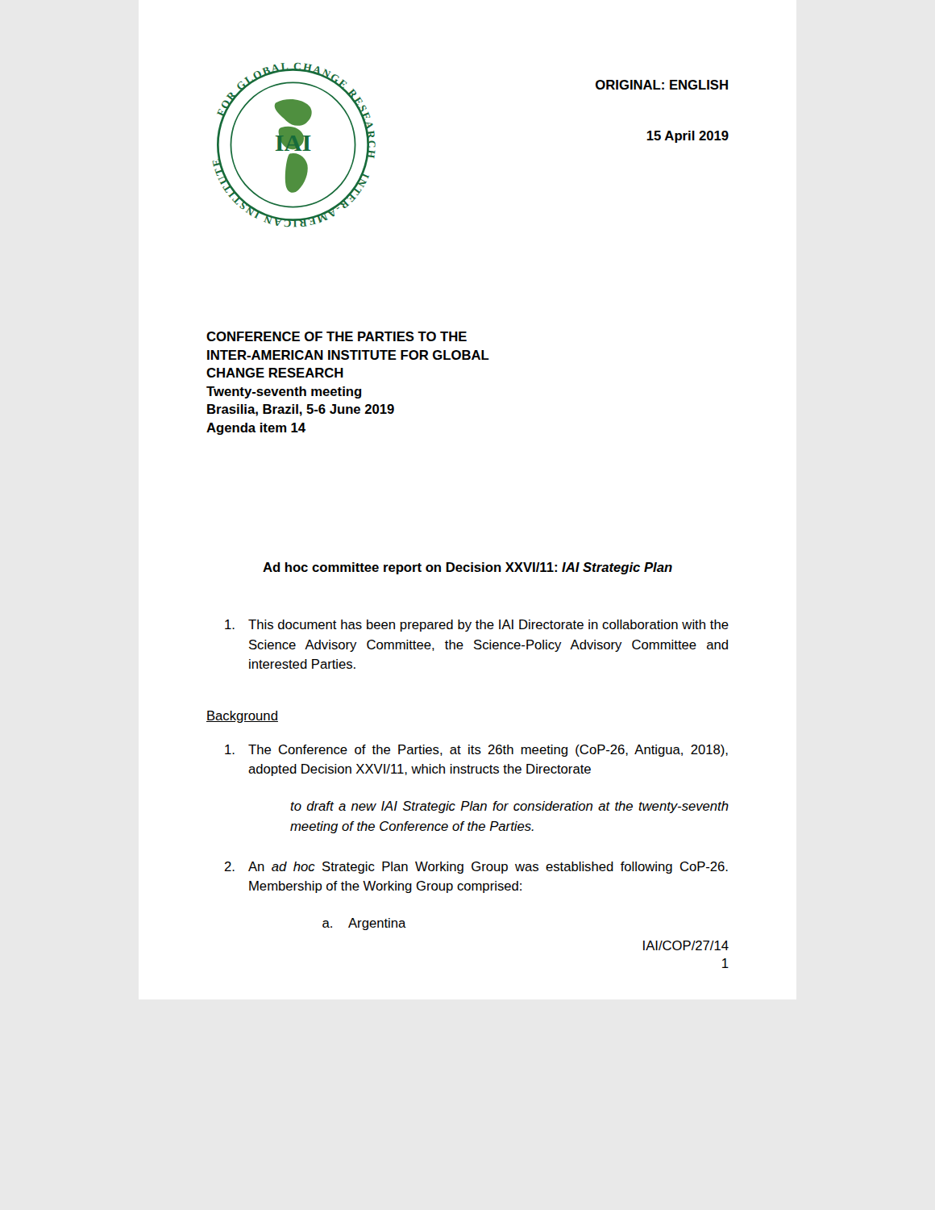ORIGINAL: ENGLISH
15 April 2019
CONFERENCE OF THE PARTIES TO THE
INTER-AMERICAN INSTITUTE FOR GLOBAL
CHANGE RESEARCH
Twenty-seventh meeting
Brasilia, Brazil, 5-6 June 2019
Agenda item 14
Ad hoc committee report on Decision XXVI/11: IAI Strategic Plan
This document has been prepared by the IAI Directorate in collaboration with the Science Advisory Committee, the Science-Policy Advisory Committee and interested Parties.
Background
The Conference of the Parties, at its 26th meeting (CoP-26, Antigua, 2018), adopted Decision XXVI/11, which instructs the Directorate
to draft a new IAI Strategic Plan for consideration at the twenty-seventh meeting of the Conference of the Parties.
An ad hoc Strategic Plan Working Group was established following CoP-26. Membership of the Working Group comprised:
Argentina
IAI/COP/27/14
1